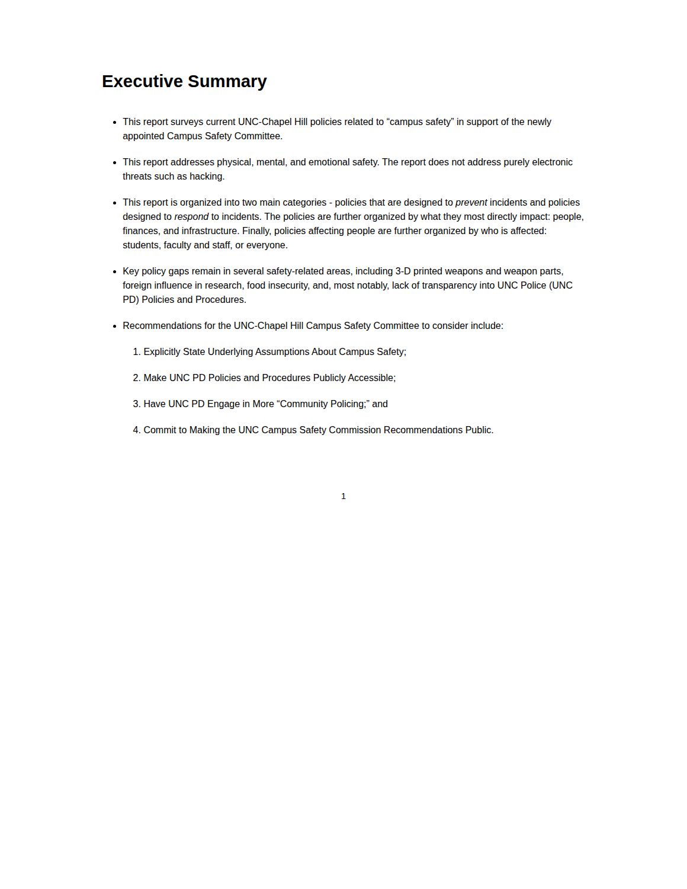Executive Summary
This report surveys current UNC-Chapel Hill policies related to “campus safety” in support of the newly appointed Campus Safety Committee.
This report addresses physical, mental, and emotional safety. The report does not address purely electronic threats such as hacking.
This report is organized into two main categories - policies that are designed to prevent incidents and policies designed to respond to incidents. The policies are further organized by what they most directly impact: people, finances, and infrastructure. Finally, policies affecting people are further organized by who is affected: students, faculty and staff, or everyone.
Key policy gaps remain in several safety-related areas, including 3-D printed weapons and weapon parts, foreign influence in research, food insecurity, and, most notably, lack of transparency into UNC Police (UNC PD) Policies and Procedures.
Recommendations for the UNC-Chapel Hill Campus Safety Committee to consider include:
Explicitly State Underlying Assumptions About Campus Safety;
Make UNC PD Policies and Procedures Publicly Accessible;
Have UNC PD Engage in More “Community Policing;” and
Commit to Making the UNC Campus Safety Commission Recommendations Public.
1